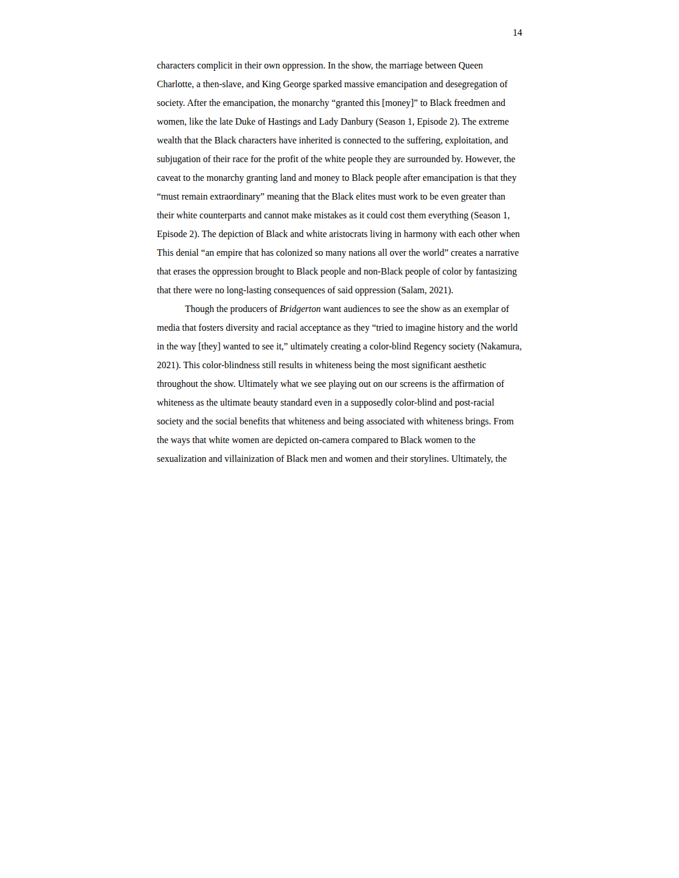14
characters complicit in their own oppression. In the show, the marriage between Queen Charlotte, a then-slave, and King George sparked massive emancipation and desegregation of society. After the emancipation, the monarchy “granted this [money]” to Black freedmen and women, like the late Duke of Hastings and Lady Danbury (Season 1, Episode 2). The extreme wealth that the Black characters have inherited is connected to the suffering, exploitation, and subjugation of their race for the profit of the white people they are surrounded by. However, the caveat to the monarchy granting land and money to Black people after emancipation is that they “must remain extraordinary” meaning that the Black elites must work to be even greater than their white counterparts and cannot make mistakes as it could cost them everything (Season 1, Episode 2). The depiction of Black and white aristocrats living in harmony with each other when This denial “an empire that has colonized so many nations all over the world” creates a narrative that erases the oppression brought to Black people and non-Black people of color by fantasizing that there were no long-lasting consequences of said oppression (Salam, 2021).
Though the producers of Bridgerton want audiences to see the show as an exemplar of media that fosters diversity and racial acceptance as they “tried to imagine history and the world in the way [they] wanted to see it,” ultimately creating a color-blind Regency society (Nakamura, 2021). This color-blindness still results in whiteness being the most significant aesthetic throughout the show. Ultimately what we see playing out on our screens is the affirmation of whiteness as the ultimate beauty standard even in a supposedly color-blind and post-racial society and the social benefits that whiteness and being associated with whiteness brings. From the ways that white women are depicted on-camera compared to Black women to the sexualization and villainization of Black men and women and their storylines. Ultimately, the